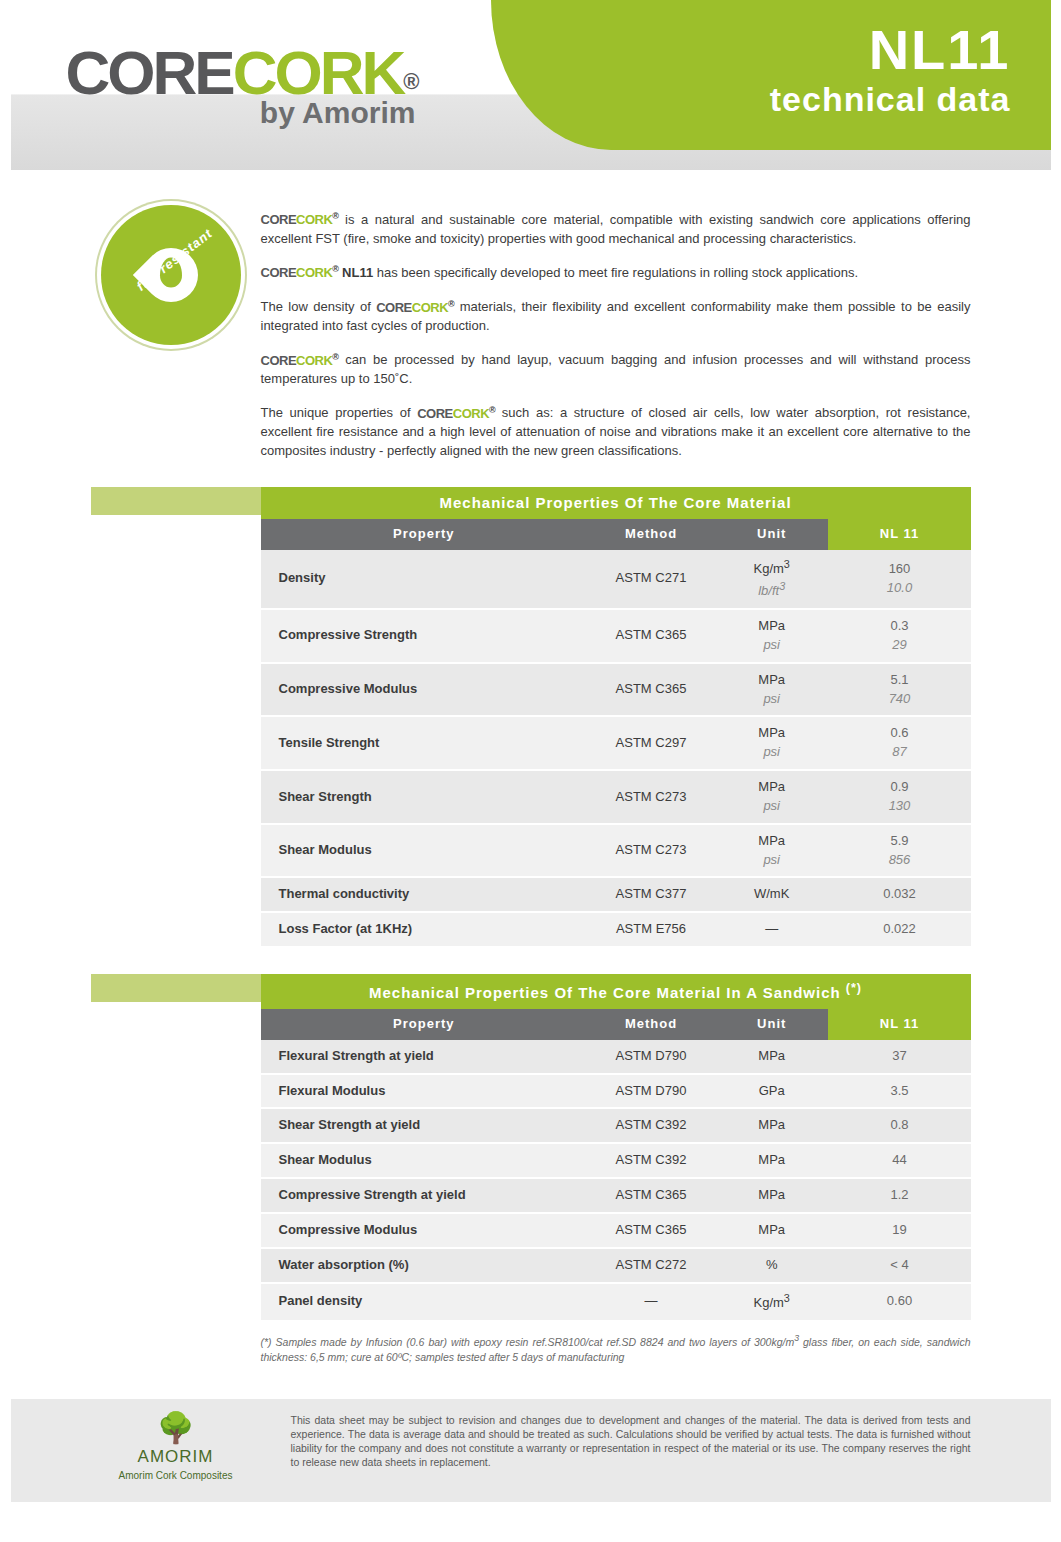CORE CORK® by Amorim
NL11
technical data
fire resistant
CORE CORK® is a natural and sustainable core material, compatible with existing sandwich core applications offering excellent FST (fire, smoke and toxicity) properties with good mechanical and processing characteristics.
CORE CORK® NL11 has been specifically developed to meet fire regulations in rolling stock applications.
The low density of CORE CORK® materials, their flexibility and excellent conformability make them possible to be easily integrated into fast cycles of production.
CORE CORK® can be processed by hand layup, vacuum bagging and infusion processes and will withstand process temperatures up to 150˚C.
The unique properties of CORE CORK® such as: a structure of closed air cells, low water absorption, rot resistance, excellent fire resistance and a high level of attenuation of noise and vibrations make it an excellent core alternative to the composites industry - perfectly aligned with the new green classifications.
Mechanical Properties Of The Core Material
| Property | Method | Unit | NL 11 |
| --- | --- | --- | --- |
| Density | ASTM C271 | Kg/m 3 lb/ft 3 | 160 10.0 |
| Compressive Strength | ASTM C365 | MPa psi | 0.3 29 |
| Compressive Modulus | ASTM C365 | MPa psi | 5.1 740 |
| Tensile Strenght | ASTM C297 | MPa psi | 0.6 87 |
| Shear Strength | ASTM C273 | MPa psi | 0.9 130 |
| Shear Modulus | ASTM C273 | MPa psi | 5.9 856 |
| Thermal conductivity | ASTM C377 | W/mK | 0.032 |
| Loss Factor (at 1KHz) | ASTM E756 | — | 0.022 |
Mechanical Properties Of The Core Material In A Sandwich (*)
| Property | Method | Unit | NL 11 |
| --- | --- | --- | --- |
| Flexural Strength at yield | ASTM D790 | MPa | 37 |
| Flexural Modulus | ASTM D790 | GPa | 3.5 |
| Shear Strength at yield | ASTM C392 | MPa | 0.8 |
| Shear Modulus | ASTM C392 | MPa | 44 |
| Compressive Strength at yield | ASTM C365 | MPa | 1.2 |
| Compressive Modulus | ASTM C365 | MPa | 19 |
| Water absorption (%) | ASTM C272 | % | < 4 |
| Panel density | — | Kg/m 3 | 0.60 |
(*) Samples made by Infusion (0.6 bar) with epoxy resin ref.SR8100/cat ref.SD 8824 and two layers of 300kg/m3 glass fiber, on each side, sandwich thickness: 6,5 mm; cure at 60ºC; samples tested after 5 days of manufacturing
🌳
AMORIM
Amorim Cork Composites
This data sheet may be subject to revision and changes due to development and changes of the material. The data is derived from tests and experience. The data is average data and should be treated as such. Calculations should be verified by actual tests. The data is furnished without liability for the company and does not constitute a warranty or representation in respect of the material or its use. The company reserves the right to release new data sheets in replacement.